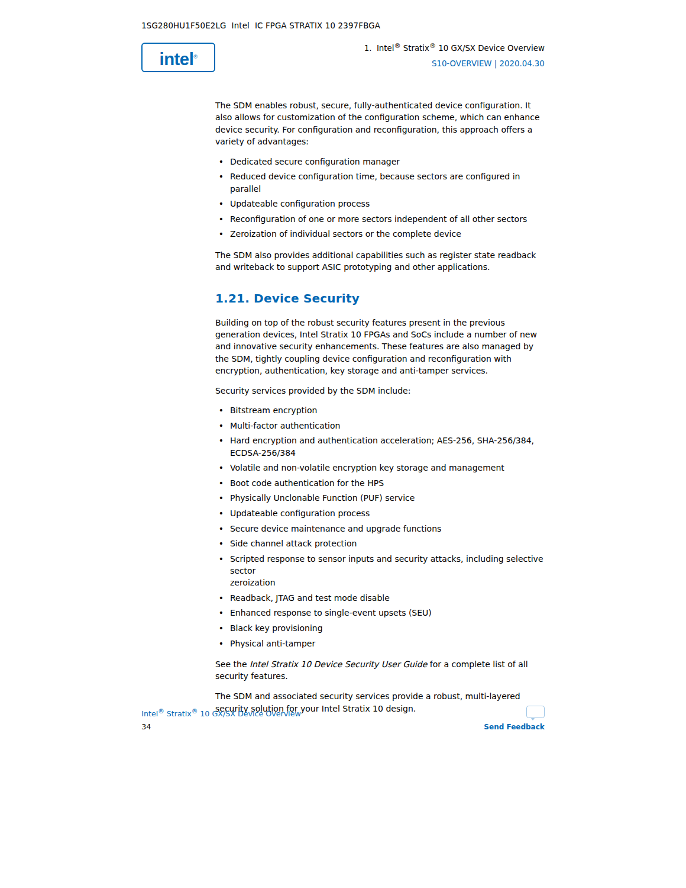1SG280HU1F50E2LG Intel IC FPGA STRATIX 10 2397FBGA
intel®
1. Intel® Stratix® 10 GX/SX Device Overview
S10-OVERVIEW | 2020.04.30
The SDM enables robust, secure, fully-authenticated device configuration. It also allows for customization of the configuration scheme, which can enhance device security. For configuration and reconfiguration, this approach offers a variety of advantages:
Dedicated secure configuration manager
Reduced device configuration time, because sectors are configured in parallel
Updateable configuration process
Reconfiguration of one or more sectors independent of all other sectors
Zeroization of individual sectors or the complete device
The SDM also provides additional capabilities such as register state readback and writeback to support ASIC prototyping and other applications.
1.21. Device Security
Building on top of the robust security features present in the previous generation devices, Intel Stratix 10 FPGAs and SoCs include a number of new and innovative security enhancements. These features are also managed by the SDM, tightly coupling device configuration and reconfiguration with encryption, authentication, key storage and anti-tamper services.
Security services provided by the SDM include:
Bitstream encryption
Multi-factor authentication
Hard encryption and authentication acceleration; AES-256, SHA-256/384,
ECDSA-256/384
Volatile and non-volatile encryption key storage and management
Boot code authentication for the HPS
Physically Unclonable Function (PUF) service
Updateable configuration process
Secure device maintenance and upgrade functions
Side channel attack protection
Scripted response to sensor inputs and security attacks, including selective sector
zeroization
Readback, JTAG and test mode disable
Enhanced response to single-event upsets (SEU)
Black key provisioning
Physical anti-tamper
See the Intel Stratix 10 Device Security User Guide for a complete list of all security features.
The SDM and associated security services provide a robust, multi-layered security solution for your Intel Stratix 10 design.
Intel® Stratix® 10 GX/SX Device Overview
34
Send Feedback